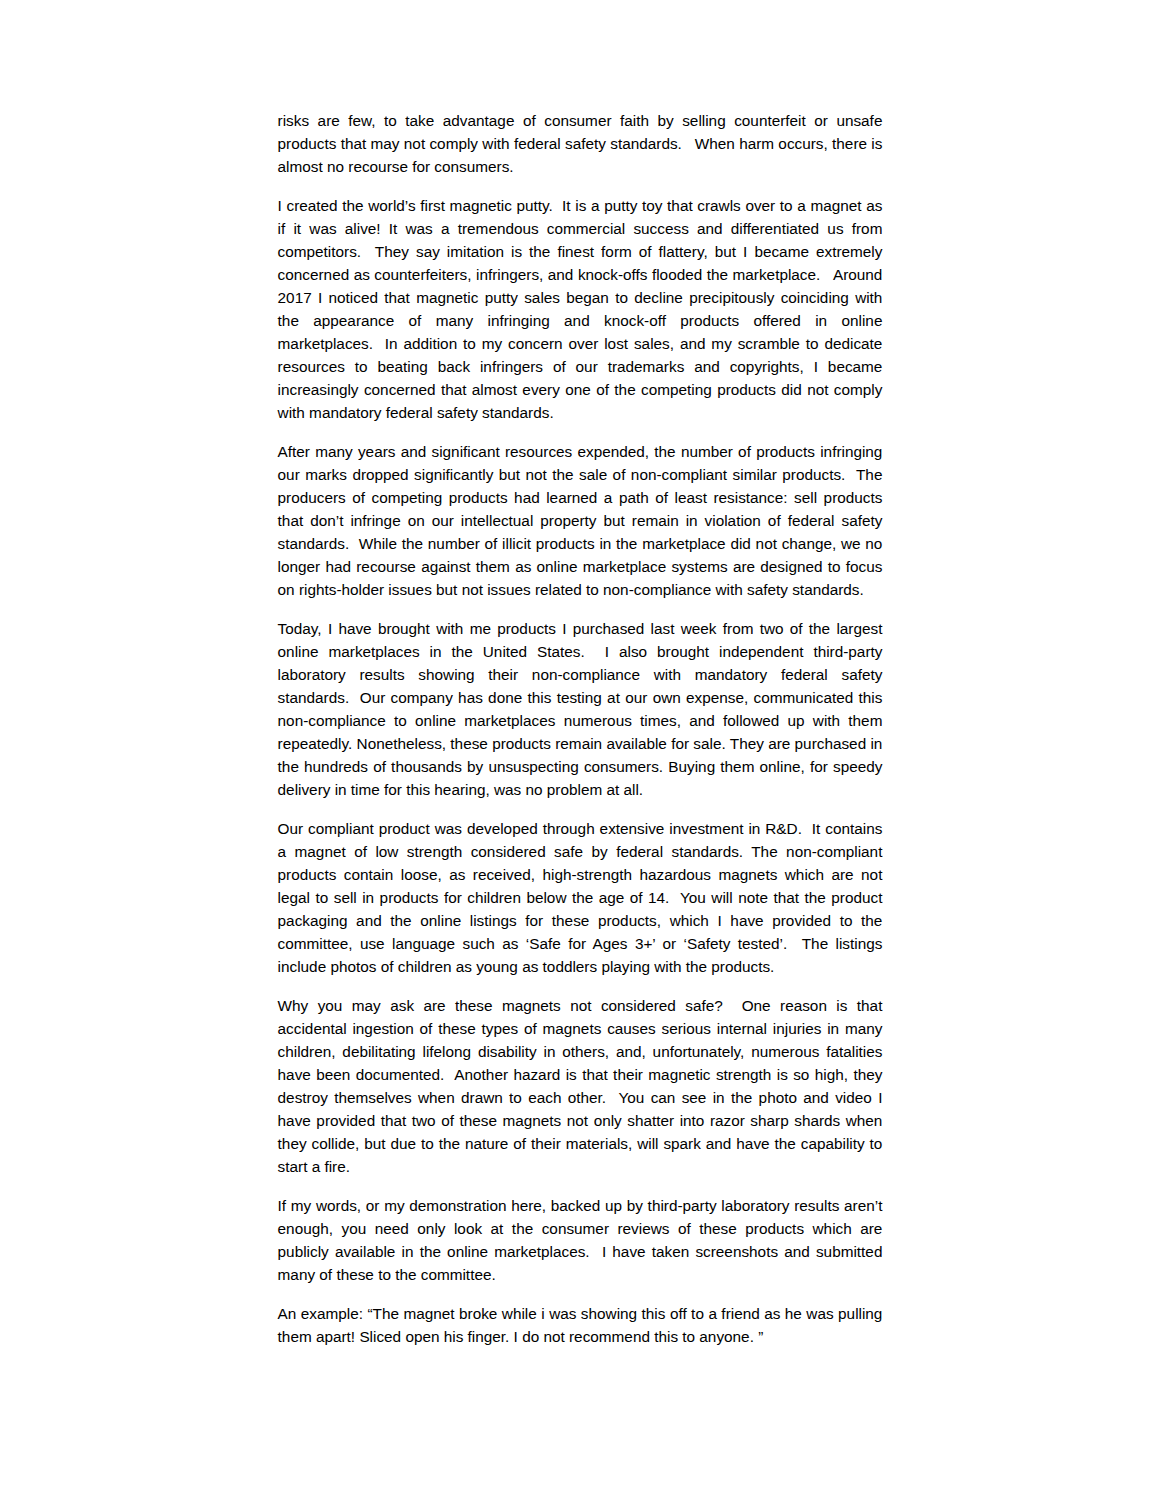risks are few, to take advantage of consumer faith by selling counterfeit or unsafe products that may not comply with federal safety standards. When harm occurs, there is almost no recourse for consumers.
I created the world’s first magnetic putty. It is a putty toy that crawls over to a magnet as if it was alive! It was a tremendous commercial success and differentiated us from competitors. They say imitation is the finest form of flattery, but I became extremely concerned as counterfeiters, infringers, and knock-offs flooded the marketplace. Around 2017 I noticed that magnetic putty sales began to decline precipitously coinciding with the appearance of many infringing and knock-off products offered in online marketplaces. In addition to my concern over lost sales, and my scramble to dedicate resources to beating back infringers of our trademarks and copyrights, I became increasingly concerned that almost every one of the competing products did not comply with mandatory federal safety standards.
After many years and significant resources expended, the number of products infringing our marks dropped significantly but not the sale of non-compliant similar products. The producers of competing products had learned a path of least resistance: sell products that don’t infringe on our intellectual property but remain in violation of federal safety standards. While the number of illicit products in the marketplace did not change, we no longer had recourse against them as online marketplace systems are designed to focus on rights-holder issues but not issues related to non-compliance with safety standards.
Today, I have brought with me products I purchased last week from two of the largest online marketplaces in the United States. I also brought independent third-party laboratory results showing their non-compliance with mandatory federal safety standards. Our company has done this testing at our own expense, communicated this non-compliance to online marketplaces numerous times, and followed up with them repeatedly. Nonetheless, these products remain available for sale. They are purchased in the hundreds of thousands by unsuspecting consumers. Buying them online, for speedy delivery in time for this hearing, was no problem at all.
Our compliant product was developed through extensive investment in R&D. It contains a magnet of low strength considered safe by federal standards. The non-compliant products contain loose, as received, high-strength hazardous magnets which are not legal to sell in products for children below the age of 14. You will note that the product packaging and the online listings for these products, which I have provided to the committee, use language such as ‘Safe for Ages 3+’ or ‘Safety tested’. The listings include photos of children as young as toddlers playing with the products.
Why you may ask are these magnets not considered safe? One reason is that accidental ingestion of these types of magnets causes serious internal injuries in many children, debilitating lifelong disability in others, and, unfortunately, numerous fatalities have been documented. Another hazard is that their magnetic strength is so high, they destroy themselves when drawn to each other. You can see in the photo and video I have provided that two of these magnets not only shatter into razor sharp shards when they collide, but due to the nature of their materials, will spark and have the capability to start a fire.
If my words, or my demonstration here, backed up by third-party laboratory results aren’t enough, you need only look at the consumer reviews of these products which are publicly available in the online marketplaces. I have taken screenshots and submitted many of these to the committee.
An example: “The magnet broke while i was showing this off to a friend as he was pulling them apart! Sliced open his finger. I do not recommend this to anyone. ”